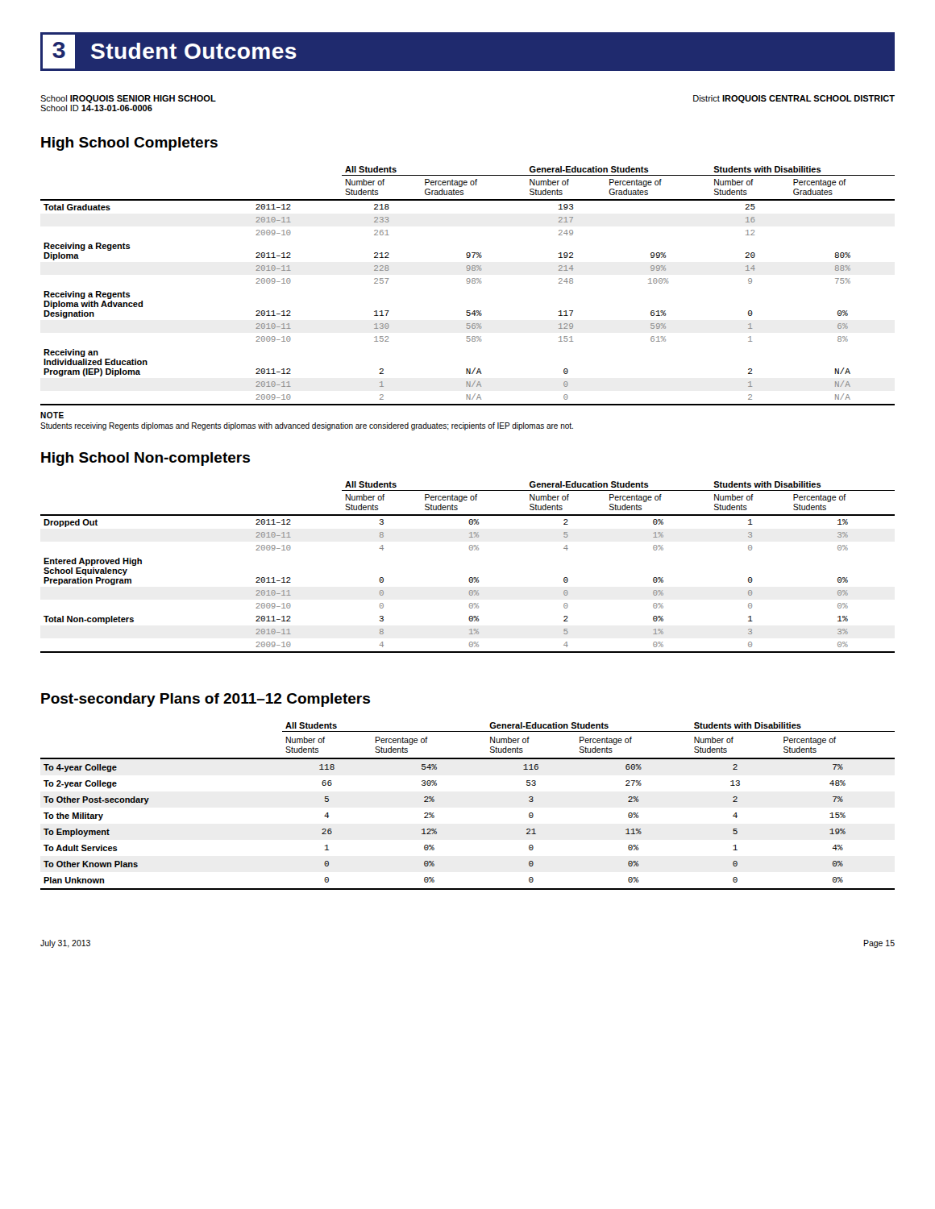3
Student Outcomes
School IROQUOIS SENIOR HIGH SCHOOL
School ID 14-13-01-06-0006
District IROQUOIS CENTRAL SCHOOL DISTRICT
High School Completers
| | | All Students | General-Education Students | Students with Disabilities |
| --- | --- | --- | --- | --- |
| | | Number of Students | Percentage of Graduates | Number of Students | Percentage of Graduates | Number of Students | Percentage of Graduates |
| Total Graduates | 2011–12 | 218 | | 193 | | 25 | |
| | 2010–11 | 233 | | 217 | | 16 | |
| | 2009–10 | 261 | | 249 | | 12 | |
| Receiving a Regents Diploma | 2011–12 | 212 | 97% | 192 | 99% | 20 | 80% |
| | 2010–11 | 228 | 98% | 214 | 99% | 14 | 88% |
| | 2009–10 | 257 | 98% | 248 | 100% | 9 | 75% |
| Receiving a Regents Diploma with Advanced Designation | 2011–12 | 117 | 54% | 117 | 61% | 0 | 0% |
| | 2010–11 | 130 | 56% | 129 | 59% | 1 | 6% |
| | 2009–10 | 152 | 58% | 151 | 61% | 1 | 8% |
| Receiving an Individualized Education Program (IEP) Diploma | 2011–12 | 2 | N/A | 0 | | 2 | N/A |
| | 2010–11 | 1 | N/A | 0 | | 1 | N/A |
| | 2009–10 | 2 | N/A | 0 | | 2 | N/A |
NOTE Students receiving Regents diplomas and Regents diplomas with advanced designation are considered graduates; recipients of IEP diplomas are not.
High School Non-completers
| | | All Students | General-Education Students | Students with Disabilities |
| --- | --- | --- | --- | --- |
| | | Number of Students | Percentage of Students | Number of Students | Percentage of Students | Number of Students | Percentage of Students |
| Dropped Out | 2011–12 | 3 | 0% | 2 | 0% | 1 | 1% |
| | 2010–11 | 8 | 1% | 5 | 1% | 3 | 3% |
| | 2009–10 | 4 | 0% | 4 | 0% | 0 | 0% |
| Entered Approved High School Equivalency Preparation Program | 2011–12 | 0 | 0% | 0 | 0% | 0 | 0% |
| | 2010–11 | 0 | 0% | 0 | 0% | 0 | 0% |
| | 2009–10 | 0 | 0% | 0 | 0% | 0 | 0% |
| Total Non-completers | 2011–12 | 3 | 0% | 2 | 0% | 1 | 1% |
| | 2010–11 | 8 | 1% | 5 | 1% | 3 | 3% |
| | 2009–10 | 4 | 0% | 4 | 0% | 0 | 0% |
Post-secondary Plans of 2011–12 Completers
| | All Students | General-Education Students | Students with Disabilities |
| --- | --- | --- | --- |
| | Number of Students | Percentage of Students | Number of Students | Percentage of Students | Number of Students | Percentage of Students |
| To 4-year College | 118 | 54% | 116 | 60% | 2 | 7% |
| To 2-year College | 66 | 30% | 53 | 27% | 13 | 48% |
| To Other Post-secondary | 5 | 2% | 3 | 2% | 2 | 7% |
| To the Military | 4 | 2% | 0 | 0% | 4 | 15% |
| To Employment | 26 | 12% | 21 | 11% | 5 | 19% |
| To Adult Services | 1 | 0% | 0 | 0% | 1 | 4% |
| To Other Known Plans | 0 | 0% | 0 | 0% | 0 | 0% |
| Plan Unknown | 0 | 0% | 0 | 0% | 0 | 0% |
July 31, 2013
Page 15